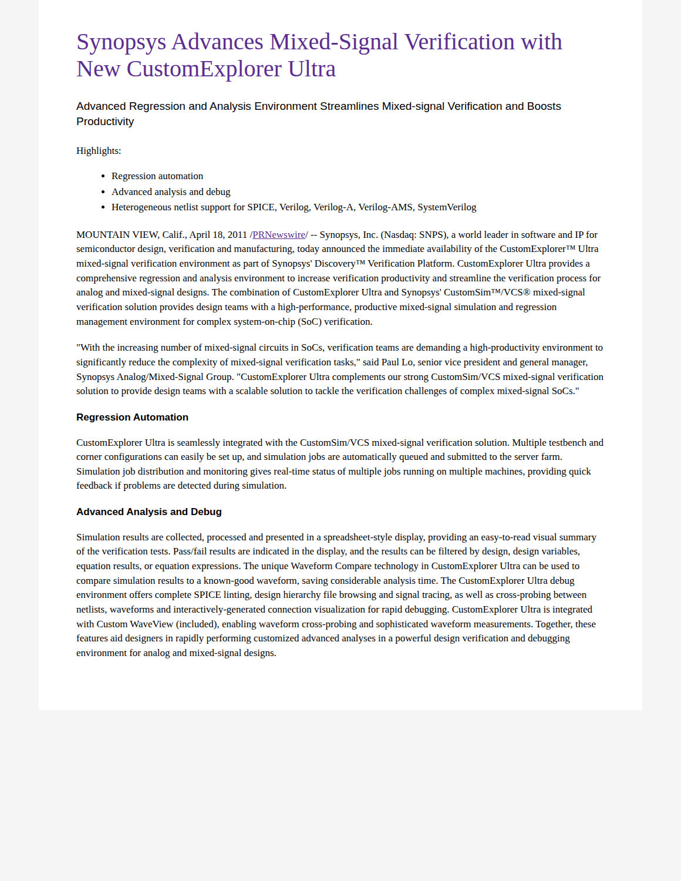Synopsys Advances Mixed-Signal Verification with New CustomExplorer Ultra
Advanced Regression and Analysis Environment Streamlines Mixed-signal Verification and Boosts Productivity
Highlights:
Regression automation
Advanced analysis and debug
Heterogeneous netlist support for SPICE, Verilog, Verilog-A, Verilog-AMS, SystemVerilog
MOUNTAIN VIEW, Calif., April 18, 2011 /PRNewswire/ -- Synopsys, Inc. (Nasdaq: SNPS), a world leader in software and IP for semiconductor design, verification and manufacturing, today announced the immediate availability of the CustomExplorer™ Ultra mixed-signal verification environment as part of Synopsys' Discovery™ Verification Platform. CustomExplorer Ultra provides a comprehensive regression and analysis environment to increase verification productivity and streamline the verification process for analog and mixed-signal designs. The combination of CustomExplorer Ultra and Synopsys' CustomSim™/VCS® mixed-signal verification solution provides design teams with a high-performance, productive mixed-signal simulation and regression management environment for complex system-on-chip (SoC) verification.
"With the increasing number of mixed-signal circuits in SoCs, verification teams are demanding a high-productivity environment to significantly reduce the complexity of mixed-signal verification tasks," said Paul Lo, senior vice president and general manager, Synopsys Analog/Mixed-Signal Group. "CustomExplorer Ultra complements our strong CustomSim/VCS mixed-signal verification solution to provide design teams with a scalable solution to tackle the verification challenges of complex mixed-signal SoCs."
Regression Automation
CustomExplorer Ultra is seamlessly integrated with the CustomSim/VCS mixed-signal verification solution. Multiple testbench and corner configurations can easily be set up, and simulation jobs are automatically queued and submitted to the server farm. Simulation job distribution and monitoring gives real-time status of multiple jobs running on multiple machines, providing quick feedback if problems are detected during simulation.
Advanced Analysis and Debug
Simulation results are collected, processed and presented in a spreadsheet-style display, providing an easy-to-read visual summary of the verification tests. Pass/fail results are indicated in the display, and the results can be filtered by design, design variables, equation results, or equation expressions. The unique Waveform Compare technology in CustomExplorer Ultra can be used to compare simulation results to a known-good waveform, saving considerable analysis time. The CustomExplorer Ultra debug environment offers complete SPICE linting, design hierarchy file browsing and signal tracing, as well as cross-probing between netlists, waveforms and interactively-generated connection visualization for rapid debugging. CustomExplorer Ultra is integrated with Custom WaveView (included), enabling waveform cross-probing and sophisticated waveform measurements. Together, these features aid designers in rapidly performing customized advanced analyses in a powerful design verification and debugging environment for analog and mixed-signal designs.